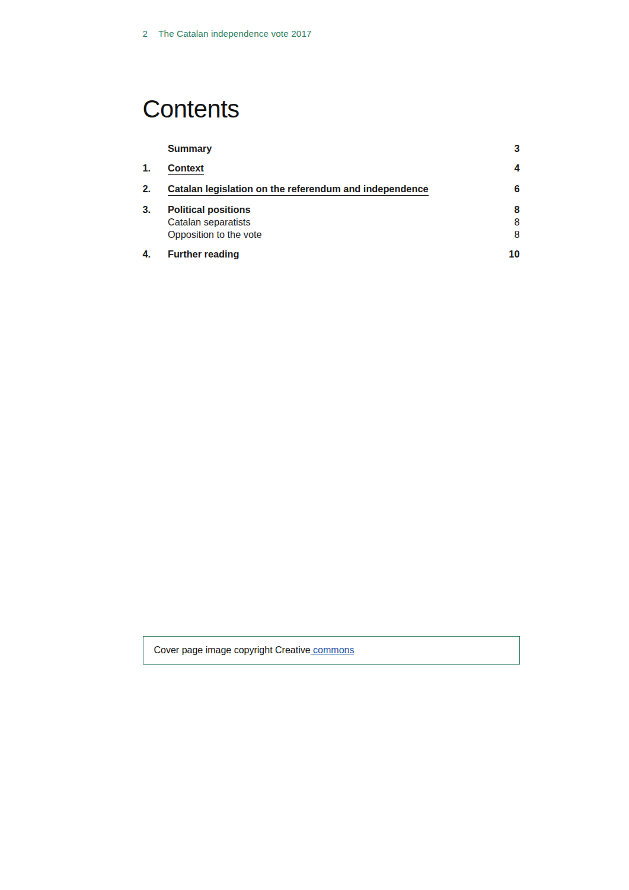2 The Catalan independence vote 2017
Contents
| | Summary | 3 |
| 1. | Context | 4 |
| 2. | Catalan legislation on the referendum and independence | 6 |
| 3. | Political positions | 8 |
| | Catalan separatists | 8 |
| | Opposition to the vote | 8 |
| 4. | Further reading | 10 |
Cover page image copyright Creative commons